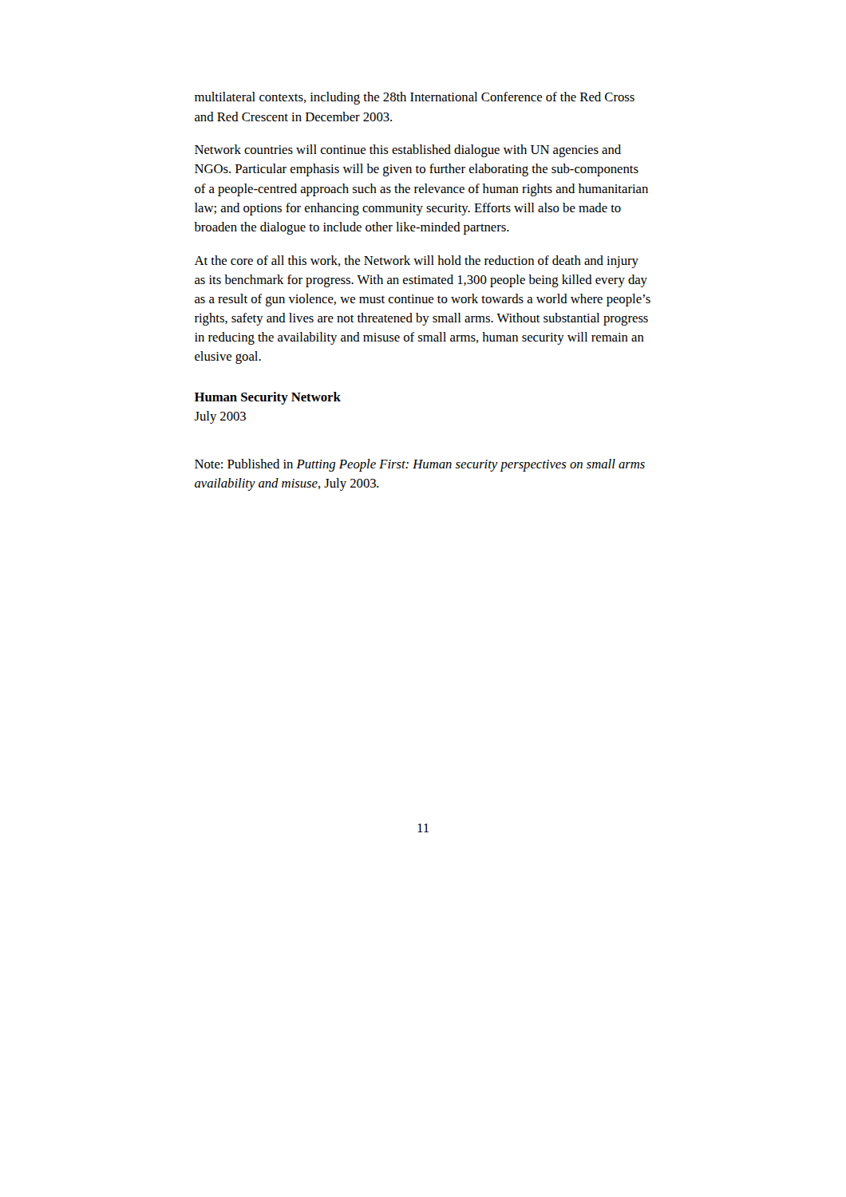multilateral contexts, including the 28th International Conference of the Red Cross and Red Crescent in December 2003.
Network countries will continue this established dialogue with UN agencies and NGOs. Particular emphasis will be given to further elaborating the sub-components of a people-centred approach such as the relevance of human rights and humanitarian law; and options for enhancing community security. Efforts will also be made to broaden the dialogue to include other like-minded partners.
At the core of all this work, the Network will hold the reduction of death and injury as its benchmark for progress. With an estimated 1,300 people being killed every day as a result of gun violence, we must continue to work towards a world where people’s rights, safety and lives are not threatened by small arms. Without substantial progress in reducing the availability and misuse of small arms, human security will remain an elusive goal.
Human Security Network
July 2003
Note: Published in Putting People First: Human security perspectives on small arms availability and misuse, July 2003.
11